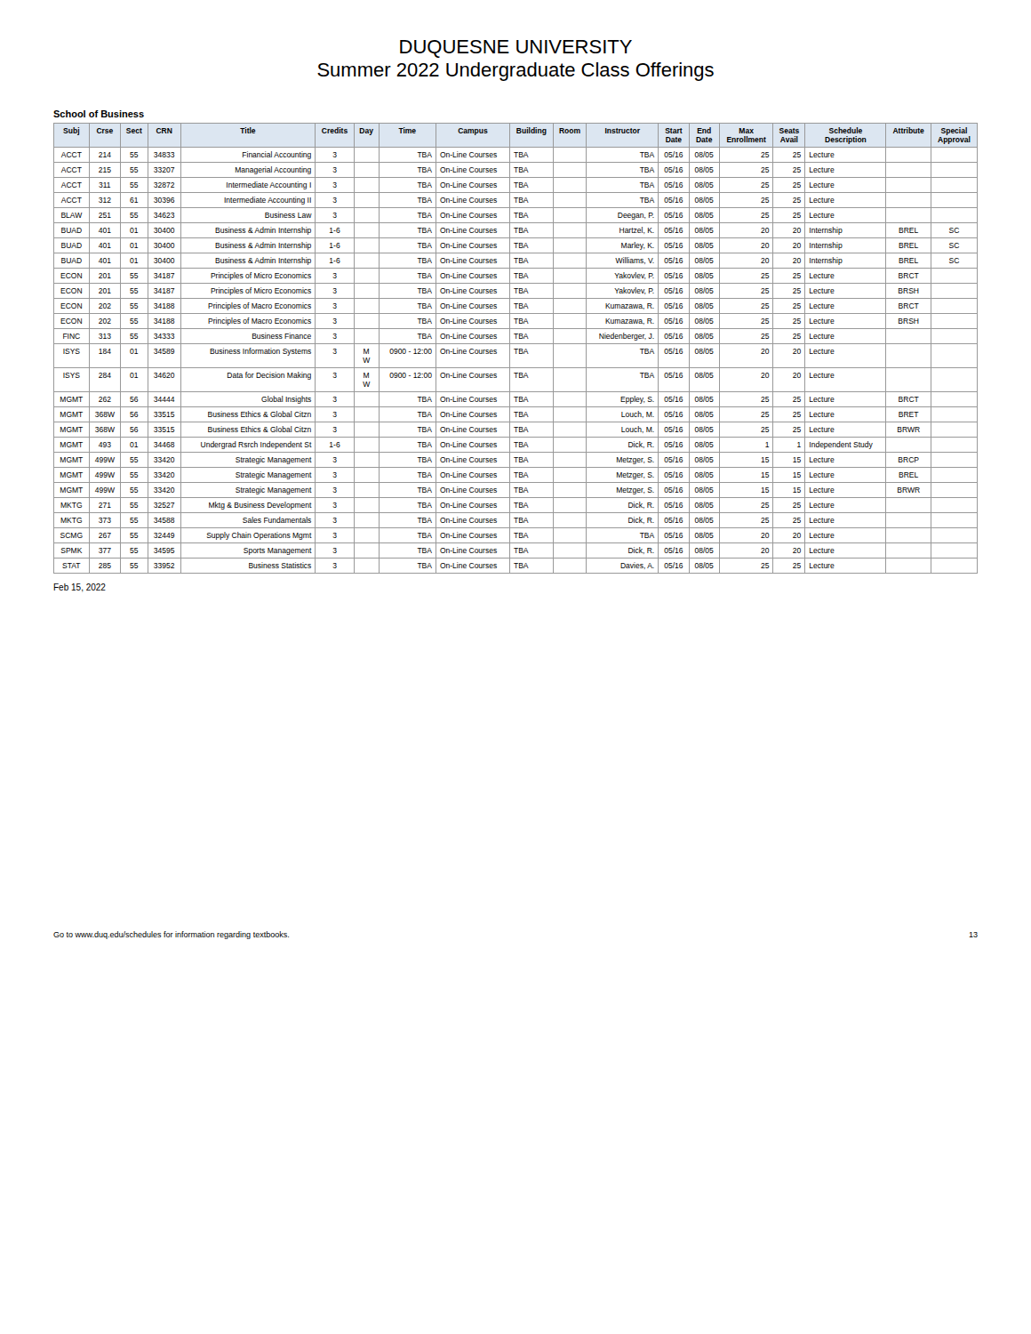DUQUESNE UNIVERSITY
Summer 2022 Undergraduate Class Offerings
School of Business
| Subj | Crse | Sect | CRN | Title | Credits | Day | Time | Campus | Building | Room | Instructor | Start Date | End Date | Max Enrollment | Seats Avail | Schedule Description | Attribute | Special Approval |
| --- | --- | --- | --- | --- | --- | --- | --- | --- | --- | --- | --- | --- | --- | --- | --- | --- | --- | --- |
| ACCT | 214 | 55 | 34833 | Financial Accounting | 3 | | TBA | On-Line Courses | TBA | | TBA | 05/16 | 08/05 | 25 | 25 | Lecture | | |
| ACCT | 215 | 55 | 33207 | Managerial Accounting | 3 | | TBA | On-Line Courses | TBA | | TBA | 05/16 | 08/05 | 25 | 25 | Lecture | | |
| ACCT | 311 | 55 | 32872 | Intermediate Accounting I | 3 | | TBA | On-Line Courses | TBA | | TBA | 05/16 | 08/05 | 25 | 25 | Lecture | | |
| ACCT | 312 | 61 | 30396 | Intermediate Accounting II | 3 | | TBA | On-Line Courses | TBA | | TBA | 05/16 | 08/05 | 25 | 25 | Lecture | | |
| BLAW | 251 | 55 | 34623 | Business Law | 3 | | TBA | On-Line Courses | TBA | | Deegan, P. | 05/16 | 08/05 | 25 | 25 | Lecture | | |
| BUAD | 401 | 01 | 30400 | Business & Admin Internship | 1-6 | | TBA | On-Line Courses | TBA | | Hartzel, K. | 05/16 | 08/05 | 20 | 20 | Internship | BREL | SC |
| BUAD | 401 | 01 | 30400 | Business & Admin Internship | 1-6 | | TBA | On-Line Courses | TBA | | Marley, K. | 05/16 | 08/05 | 20 | 20 | Internship | BREL | SC |
| BUAD | 401 | 01 | 30400 | Business & Admin Internship | 1-6 | | TBA | On-Line Courses | TBA | | Williams, V. | 05/16 | 08/05 | 20 | 20 | Internship | BREL | SC |
| ECON | 201 | 55 | 34187 | Principles of Micro Economics | 3 | | TBA | On-Line Courses | TBA | | Yakovlev, P. | 05/16 | 08/05 | 25 | 25 | Lecture | BRCT | |
| ECON | 201 | 55 | 34187 | Principles of Micro Economics | 3 | | TBA | On-Line Courses | TBA | | Yakovlev, P. | 05/16 | 08/05 | 25 | 25 | Lecture | BRSH | |
| ECON | 202 | 55 | 34188 | Principles of Macro Economics | 3 | | TBA | On-Line Courses | TBA | | Kumazawa, R. | 05/16 | 08/05 | 25 | 25 | Lecture | BRCT | |
| ECON | 202 | 55 | 34188 | Principles of Macro Economics | 3 | | TBA | On-Line Courses | TBA | | Kumazawa, R. | 05/16 | 08/05 | 25 | 25 | Lecture | BRSH | |
| FINC | 313 | 55 | 34333 | Business Finance | 3 | | TBA | On-Line Courses | TBA | | Niedenberger, J. | 05/16 | 08/05 | 25 | 25 | Lecture | | |
| ISYS | 184 | 01 | 34589 | Business Information Systems | 3 | M W | 0900 - 12:00 | On-Line Courses | TBA | | TBA | 05/16 | 08/05 | 20 | 20 | Lecture | | |
| ISYS | 284 | 01 | 34620 | Data for Decision Making | 3 | M W | 0900 - 12:00 | On-Line Courses | TBA | | TBA | 05/16 | 08/05 | 20 | 20 | Lecture | | |
| MGMT | 262 | 56 | 34444 | Global Insights | 3 | | TBA | On-Line Courses | TBA | | Eppley, S. | 05/16 | 08/05 | 25 | 25 | Lecture | BRCT | |
| MGMT | 368W | 56 | 33515 | Business Ethics & Global Citzn | 3 | | TBA | On-Line Courses | TBA | | Louch, M. | 05/16 | 08/05 | 25 | 25 | Lecture | BRET | |
| MGMT | 368W | 56 | 33515 | Business Ethics & Global Citzn | 3 | | TBA | On-Line Courses | TBA | | Louch, M. | 05/16 | 08/05 | 25 | 25 | Lecture | BRWR | |
| MGMT | 493 | 01 | 34468 | Undergrad Rsrch Independent St | 1-6 | | TBA | On-Line Courses | TBA | | Dick, R. | 05/16 | 08/05 | 1 | 1 | Independent Study | | |
| MGMT | 499W | 55 | 33420 | Strategic Management | 3 | | TBA | On-Line Courses | TBA | | Metzger, S. | 05/16 | 08/05 | 15 | 15 | Lecture | BRCP | |
| MGMT | 499W | 55 | 33420 | Strategic Management | 3 | | TBA | On-Line Courses | TBA | | Metzger, S. | 05/16 | 08/05 | 15 | 15 | Lecture | BREL | |
| MGMT | 499W | 55 | 33420 | Strategic Management | 3 | | TBA | On-Line Courses | TBA | | Metzger, S. | 05/16 | 08/05 | 15 | 15 | Lecture | BRWR | |
| MKTG | 271 | 55 | 32527 | Mktg & Business Development | 3 | | TBA | On-Line Courses | TBA | | Dick, R. | 05/16 | 08/05 | 25 | 25 | Lecture | | |
| MKTG | 373 | 55 | 34588 | Sales Fundamentals | 3 | | TBA | On-Line Courses | TBA | | Dick, R. | 05/16 | 08/05 | 25 | 25 | Lecture | | |
| SCMG | 267 | 55 | 32449 | Supply Chain Operations Mgmt | 3 | | TBA | On-Line Courses | TBA | | TBA | 05/16 | 08/05 | 20 | 20 | Lecture | | |
| SPMK | 377 | 55 | 34595 | Sports Management | 3 | | TBA | On-Line Courses | TBA | | Dick, R. | 05/16 | 08/05 | 20 | 20 | Lecture | | |
| STAT | 285 | 55 | 33952 | Business Statistics | 3 | | TBA | On-Line Courses | TBA | | Davies, A. | 05/16 | 08/05 | 25 | 25 | Lecture | | |
Feb 15, 2022
Go to www.duq.edu/schedules for information regarding textbooks. 13